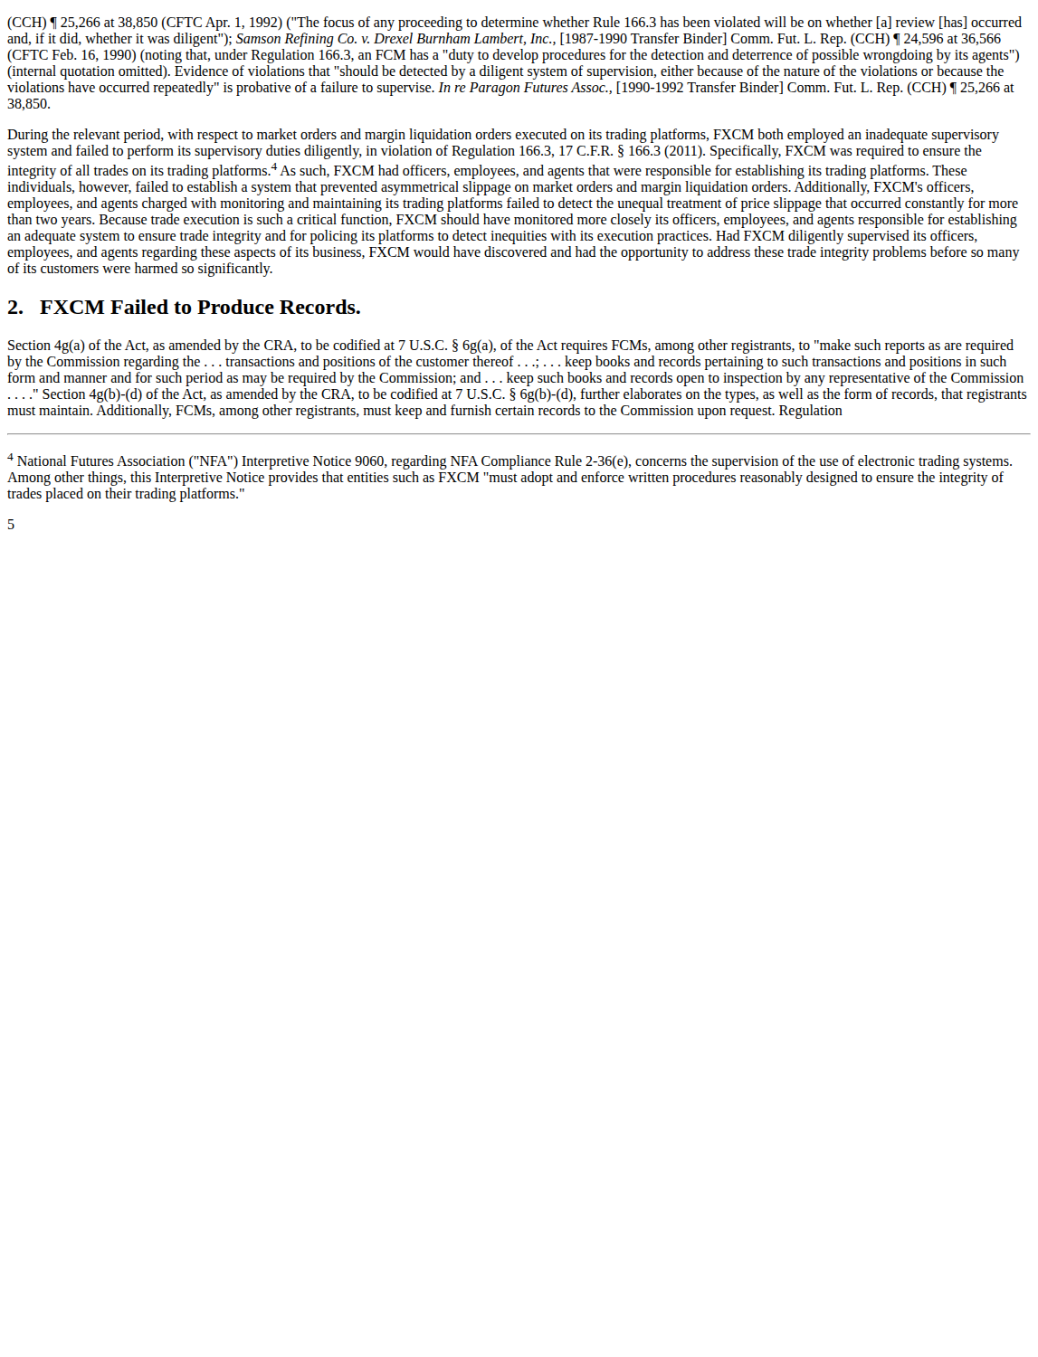(CCH) ¶ 25,266 at 38,850 (CFTC Apr. 1, 1992) ("The focus of any proceeding to determine whether Rule 166.3 has been violated will be on whether [a] review [has] occurred and, if it did, whether it was diligent"); Samson Refining Co. v. Drexel Burnham Lambert, Inc., [1987-1990 Transfer Binder] Comm. Fut. L. Rep. (CCH) ¶ 24,596 at 36,566 (CFTC Feb. 16, 1990) (noting that, under Regulation 166.3, an FCM has a "duty to develop procedures for the detection and deterrence of possible wrongdoing by its agents") (internal quotation omitted). Evidence of violations that "should be detected by a diligent system of supervision, either because of the nature of the violations or because the violations have occurred repeatedly" is probative of a failure to supervise. In re Paragon Futures Assoc., [1990-1992 Transfer Binder] Comm. Fut. L. Rep. (CCH) ¶ 25,266 at 38,850.
During the relevant period, with respect to market orders and margin liquidation orders executed on its trading platforms, FXCM both employed an inadequate supervisory system and failed to perform its supervisory duties diligently, in violation of Regulation 166.3, 17 C.F.R. § 166.3 (2011). Specifically, FXCM was required to ensure the integrity of all trades on its trading platforms.4 As such, FXCM had officers, employees, and agents that were responsible for establishing its trading platforms. These individuals, however, failed to establish a system that prevented asymmetrical slippage on market orders and margin liquidation orders. Additionally, FXCM's officers, employees, and agents charged with monitoring and maintaining its trading platforms failed to detect the unequal treatment of price slippage that occurred constantly for more than two years. Because trade execution is such a critical function, FXCM should have monitored more closely its officers, employees, and agents responsible for establishing an adequate system to ensure trade integrity and for policing its platforms to detect inequities with its execution practices. Had FXCM diligently supervised its officers, employees, and agents regarding these aspects of its business, FXCM would have discovered and had the opportunity to address these trade integrity problems before so many of its customers were harmed so significantly.
2. FXCM Failed to Produce Records.
Section 4g(a) of the Act, as amended by the CRA, to be codified at 7 U.S.C. § 6g(a), of the Act requires FCMs, among other registrants, to "make such reports as are required by the Commission regarding the . . . transactions and positions of the customer thereof . . .; . . . keep books and records pertaining to such transactions and positions in such form and manner and for such period as may be required by the Commission; and . . . keep such books and records open to inspection by any representative of the Commission . . . ." Section 4g(b)-(d) of the Act, as amended by the CRA, to be codified at 7 U.S.C. § 6g(b)-(d), further elaborates on the types, as well as the form of records, that registrants must maintain. Additionally, FCMs, among other registrants, must keep and furnish certain records to the Commission upon request. Regulation
4 National Futures Association ("NFA") Interpretive Notice 9060, regarding NFA Compliance Rule 2-36(e), concerns the supervision of the use of electronic trading systems. Among other things, this Interpretive Notice provides that entities such as FXCM "must adopt and enforce written procedures reasonably designed to ensure the integrity of trades placed on their trading platforms."
5